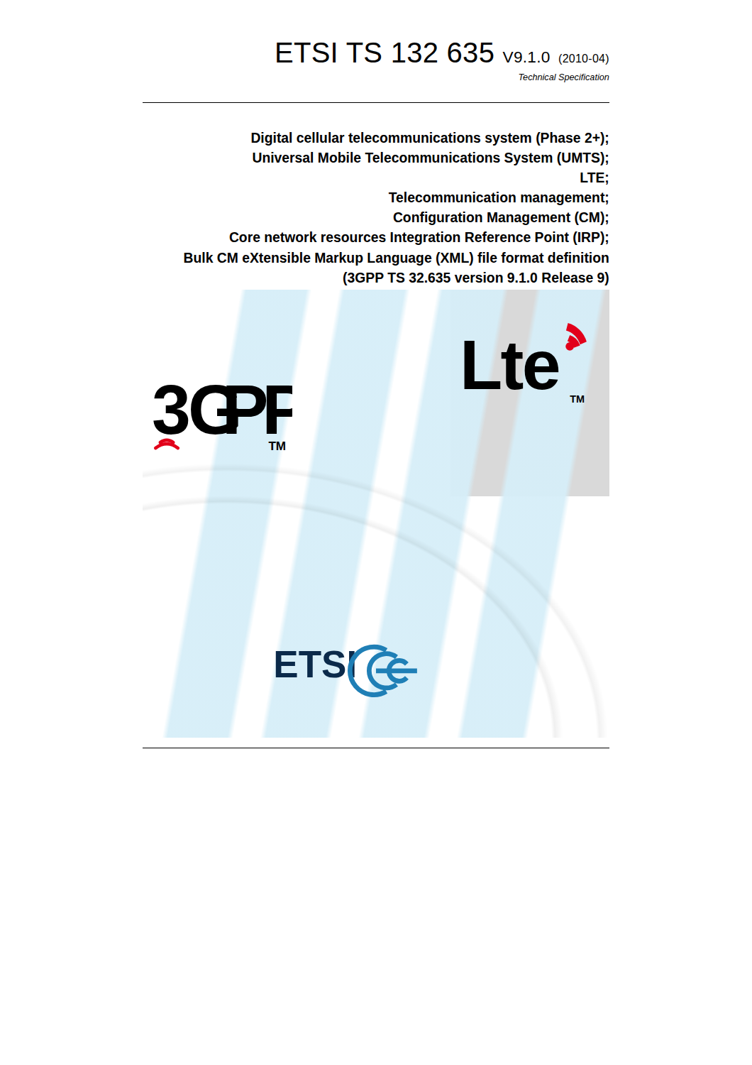ETSI TS 132 635 V9.1.0 (2010-04)
Technical Specification
Digital cellular telecommunications system (Phase 2+); Universal Mobile Telecommunications System (UMTS); LTE; Telecommunication management; Configuration Management (CM); Core network resources Integration Reference Point (IRP); Bulk CM eXtensible Markup Language (XML) file format definition (3GPP TS 32.635 version 9.1.0 Release 9)
3G PP TM
Lte TM
ETSI